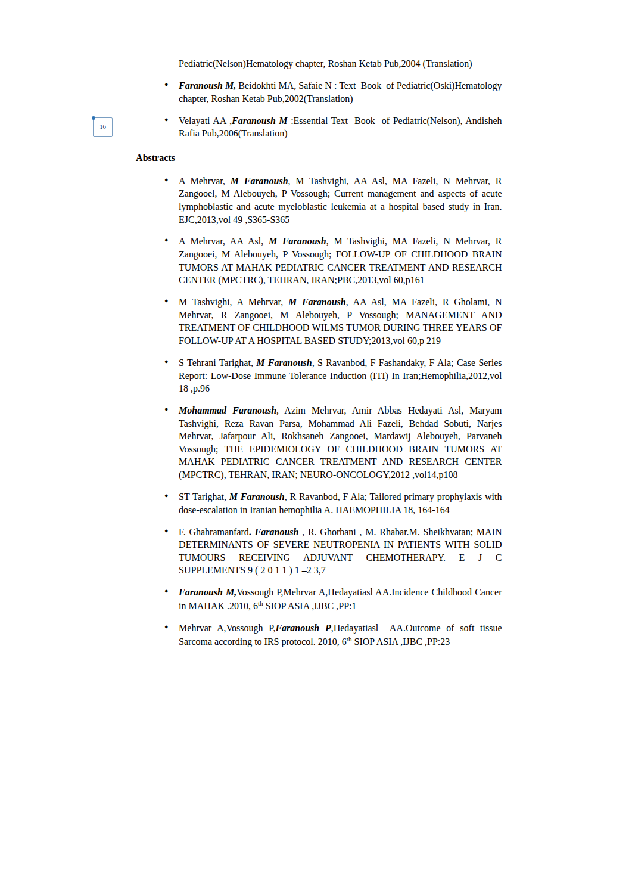16
Pediatric(Nelson)Hematology chapter, Roshan Ketab Pub,2004 (Translation)
Faranoush M, Beidokhti MA, Safaie N : Text Book of Pediatric(Oski)Hematology chapter, Roshan Ketab Pub,2002(Translation)
Velayati AA ,Faranoush M :Essential Text Book of Pediatric(Nelson), Andisheh Rafia Pub,2006(Translation)
Abstracts
A Mehrvar, M Faranoush, M Tashvighi, AA Asl, MA Fazeli, N Mehrvar, R Zangooel, M Alebouyeh, P Vossough; Current management and aspects of acute lymphoblastic and acute myeloblastic leukemia at a hospital based study in Iran. EJC,2013,vol 49 ,S365-S365
A Mehrvar, AA Asl, M Faranoush, M Tashvighi, MA Fazeli, N Mehrvar, R Zangooei, M Alebouyeh, P Vossough; FOLLOW-UP OF CHILDHOOD BRAIN TUMORS AT MAHAK PEDIATRIC CANCER TREATMENT AND RESEARCH CENTER (MPCTRC), TEHRAN, IRAN;PBC,2013,vol 60,p161
M Tashvighi, A Mehrvar, M Faranoush, AA Asl, MA Fazeli, R Gholami, N Mehrvar, R Zangooei, M Alebouyeh, P Vossough; MANAGEMENT AND TREATMENT OF CHILDHOOD WILMS TUMOR DURING THREE YEARS OF FOLLOW-UP AT A HOSPITAL BASED STUDY;2013,vol 60,p 219
S Tehrani Tarighat, M Faranoush, S Ravanbod, F Fashandaky, F Ala; Case Series Report: Low-Dose Immune Tolerance Induction (ITI) In Iran;Hemophilia,2012,vol 18 ,p.96
Mohammad Faranoush, Azim Mehrvar, Amir Abbas Hedayati Asl, Maryam Tashvighi, Reza Ravan Parsa, Mohammad Ali Fazeli, Behdad Sobuti, Narjes Mehrvar, Jafarpour Ali, Rokhsaneh Zangooei, Mardawij Alebouyeh, Parvaneh Vossough; THE EPIDEMIOLOGY OF CHILDHOOD BRAIN TUMORS AT MAHAK PEDIATRIC CANCER TREATMENT AND RESEARCH CENTER (MPCTRC), TEHRAN, IRAN; NEURO-ONCOLOGY,2012 ,vol14,p108
ST Tarighat, M Faranoush, R Ravanbod, F Ala; Tailored primary prophylaxis with dose-escalation in Iranian hemophilia A. HAEMOPHILIA 18, 164-164
F. Ghahramanfard. Faranoush , R. Ghorbani , M. Rhabar.M. Sheikhvatan; MAIN DETERMINANTS OF SEVERE NEUTROPENIA IN PATIENTS WITH SOLID TUMOURS RECEIVING ADJUVANT CHEMOTHERAPY. E J C SUPPLEMENTS 9 ( 2 0 1 1 ) 1 –2 3,7
Faranoush M, Vossough P,Mehrvar A,Hedayatiasl AA.Incidence Childhood Cancer in MAHAK .2010, 6th SIOP ASIA ,IJBC ,PP:1
Mehrvar A,Vossough P,Faranoush P,Hedayatiasl AA.Outcome of soft tissue Sarcoma according to IRS protocol. 2010, 6th SIOP ASIA ,IJBC ,PP:23